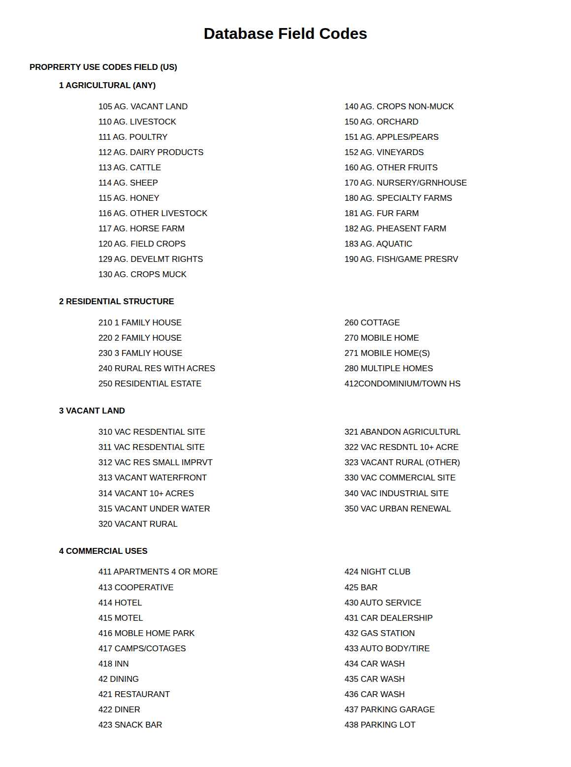Database Field Codes
PROPRERTY USE CODES FIELD (US)
1 AGRICULTURAL (ANY)
105 AG. VACANT LAND
140 AG. CROPS NON-MUCK
110 AG. LIVESTOCK
150 AG. ORCHARD
111 AG. POULTRY
151 AG. APPLES/PEARS
112 AG. DAIRY PRODUCTS
152 AG. VINEYARDS
113 AG. CATTLE
160 AG. OTHER FRUITS
114 AG. SHEEP
170 AG. NURSERY/GRNHOUSE
115 AG. HONEY
180 AG. SPECIALTY FARMS
116 AG. OTHER LIVESTOCK
181 AG. FUR FARM
117 AG. HORSE FARM
182 AG. PHEASENT FARM
120 AG. FIELD CROPS
183 AG. AQUATIC
129 AG. DEVELMT RIGHTS
190 AG. FISH/GAME PRESRV
130 AG. CROPS MUCK
2 RESIDENTIAL STRUCTURE
210 1 FAMILY HOUSE
260 COTTAGE
220 2 FAMILY HOUSE
270 MOBILE HOME
230 3 FAMLIY HOUSE
271 MOBILE HOME(S)
240 RURAL RES WITH ACRES
280 MULTIPLE HOMES
250 RESIDENTIAL ESTATE
412CONDOMINIUM/TOWN HS
3 VACANT LAND
310 VAC RESDENTIAL SITE
321 ABANDON AGRICULTURL
311 VAC RESDENTIAL SITE
322 VAC RESDNTL 10+ ACRE
312 VAC RES SMALL IMPRVT
323 VACANT RURAL (OTHER)
313 VACANT WATERFRONT
330 VAC COMMERCIAL SITE
314 VACANT 10+ ACRES
340 VAC INDUSTRIAL SITE
315 VACANT UNDER WATER
350 VAC URBAN RENEWAL
320 VACANT RURAL
4 COMMERCIAL USES
411 APARTMENTS 4 OR MORE
424 NIGHT CLUB
413 COOPERATIVE
425 BAR
414 HOTEL
430 AUTO SERVICE
415 MOTEL
431 CAR DEALERSHIP
416 MOBLE HOME PARK
432 GAS STATION
417 CAMPS/COTAGES
433 AUTO BODY/TIRE
418 INN
434 CAR WASH
42 DINING
435 CAR WASH
421 RESTAURANT
436 CAR WASH
422 DINER
437 PARKING GARAGE
423 SNACK BAR
438 PARKING LOT